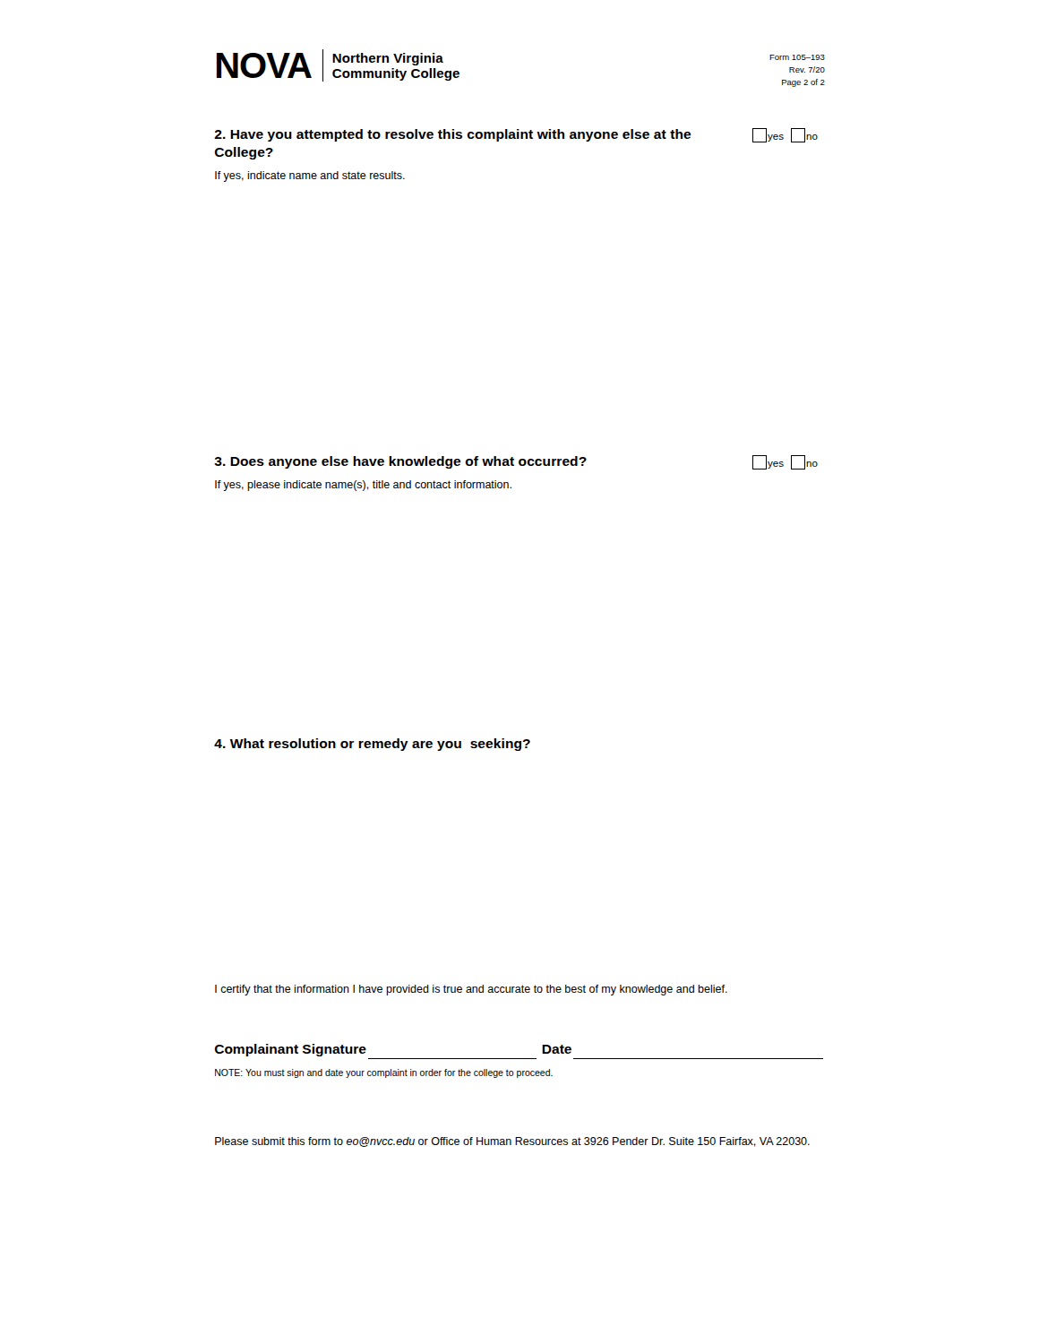NOVA Northern Virginia
Community College
Form 105–193
Rev. 7/20
Page 2 of 2
2. Have you attempted to resolve this complaint with anyone else at the College?
yes no
If yes, indicate name and state results.
3. Does anyone else have knowledge of what occurred?
yes no
If yes, please indicate name(s), title and contact information.
4. What resolution or remedy are you seeking?
I certify that the information I have provided is true and accurate to the best of my knowledge and belief.
Complainant Signature Date
NOTE: You must sign and date your complaint in order for the college to proceed.
Please submit this form to eo@nvcc.edu or Office of Human Resources at 3926 Pender Dr. Suite 150 Fairfax, VA 22030.